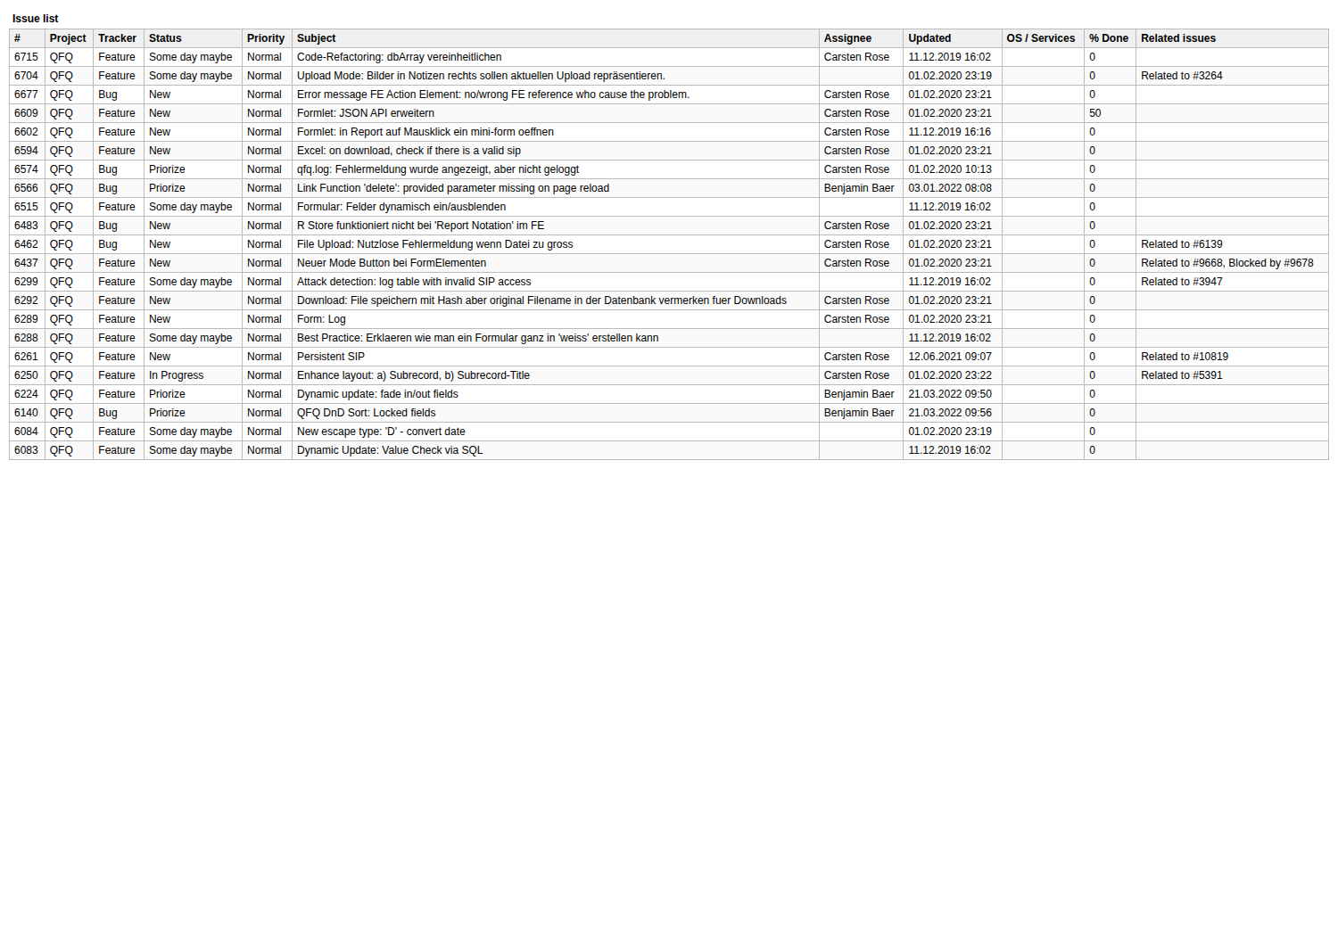Issue list
| # | Project | Tracker | Status | Priority | Subject | Assignee | Updated | OS / Services | % Done | Related issues |
| --- | --- | --- | --- | --- | --- | --- | --- | --- | --- | --- |
| 6715 | QFQ | Feature | Some day maybe | Normal | Code-Refactoring: dbArray vereinheitlichen | Carsten Rose | 11.12.2019 16:02 | | 0 | |
| 6704 | QFQ | Feature | Some day maybe | Normal | Upload Mode: Bilder in Notizen rechts sollen aktuellen Upload repräsentieren. | | 01.02.2020 23:19 | | 0 | Related to #3264 |
| 6677 | QFQ | Bug | New | Normal | Error message FE Action Element: no/wrong FE reference who cause the problem. | Carsten Rose | 01.02.2020 23:21 | | 0 | |
| 6609 | QFQ | Feature | New | Normal | Formlet: JSON API erweitern | Carsten Rose | 01.02.2020 23:21 | | 50 | |
| 6602 | QFQ | Feature | New | Normal | Formlet: in Report auf Mausklick ein mini-form oeffnen | Carsten Rose | 11.12.2019 16:16 | | 0 | |
| 6594 | QFQ | Feature | New | Normal | Excel: on download, check if there is a valid sip | Carsten Rose | 01.02.2020 23:21 | | 0 | |
| 6574 | QFQ | Bug | Priorize | Normal | qfq.log: Fehlermeldung wurde angezeigt, aber nicht geloggt | Carsten Rose | 01.02.2020 10:13 | | 0 | |
| 6566 | QFQ | Bug | Priorize | Normal | Link Function 'delete': provided parameter missing on page reload | Benjamin Baer | 03.01.2022 08:08 | | 0 | |
| 6515 | QFQ | Feature | Some day maybe | Normal | Formular: Felder dynamisch ein/ausblenden | | 11.12.2019 16:02 | | 0 | |
| 6483 | QFQ | Bug | New | Normal | R Store funktioniert nicht bei 'Report Notation' im FE | Carsten Rose | 01.02.2020 23:21 | | 0 | |
| 6462 | QFQ | Bug | New | Normal | File Upload: Nutzlose Fehlermeldung wenn Datei zu gross | Carsten Rose | 01.02.2020 23:21 | | 0 | Related to #6139 |
| 6437 | QFQ | Feature | New | Normal | Neuer Mode Button bei FormElementen | Carsten Rose | 01.02.2020 23:21 | | 0 | Related to #9668, Blocked by #9678 |
| 6299 | QFQ | Feature | Some day maybe | Normal | Attack detection: log table with invalid SIP access | | 11.12.2019 16:02 | | 0 | Related to #3947 |
| 6292 | QFQ | Feature | New | Normal | Download: File speichern mit Hash aber original Filename in der Datenbank vermerken fuer Downloads | Carsten Rose | 01.02.2020 23:21 | | 0 | |
| 6289 | QFQ | Feature | New | Normal | Form: Log | Carsten Rose | 01.02.2020 23:21 | | 0 | |
| 6288 | QFQ | Feature | Some day maybe | Normal | Best Practice: Erklaeren wie man ein Formular ganz in 'weiss' erstellen kann | | 11.12.2019 16:02 | | 0 | |
| 6261 | QFQ | Feature | New | Normal | Persistent SIP | Carsten Rose | 12.06.2021 09:07 | | 0 | Related to #10819 |
| 6250 | QFQ | Feature | In Progress | Normal | Enhance layout: a) Subrecord, b) Subrecord-Title | Carsten Rose | 01.02.2020 23:22 | | 0 | Related to #5391 |
| 6224 | QFQ | Feature | Priorize | Normal | Dynamic update: fade in/out fields | Benjamin Baer | 21.03.2022 09:50 | | 0 | |
| 6140 | QFQ | Bug | Priorize | Normal | QFQ DnD Sort: Locked fields | Benjamin Baer | 21.03.2022 09:56 | | 0 | |
| 6084 | QFQ | Feature | Some day maybe | Normal | New escape type: 'D' - convert date | | 01.02.2020 23:19 | | 0 | |
| 6083 | QFQ | Feature | Some day maybe | Normal | Dynamic Update: Value Check via SQL | | 11.12.2019 16:02 | | 0 | |